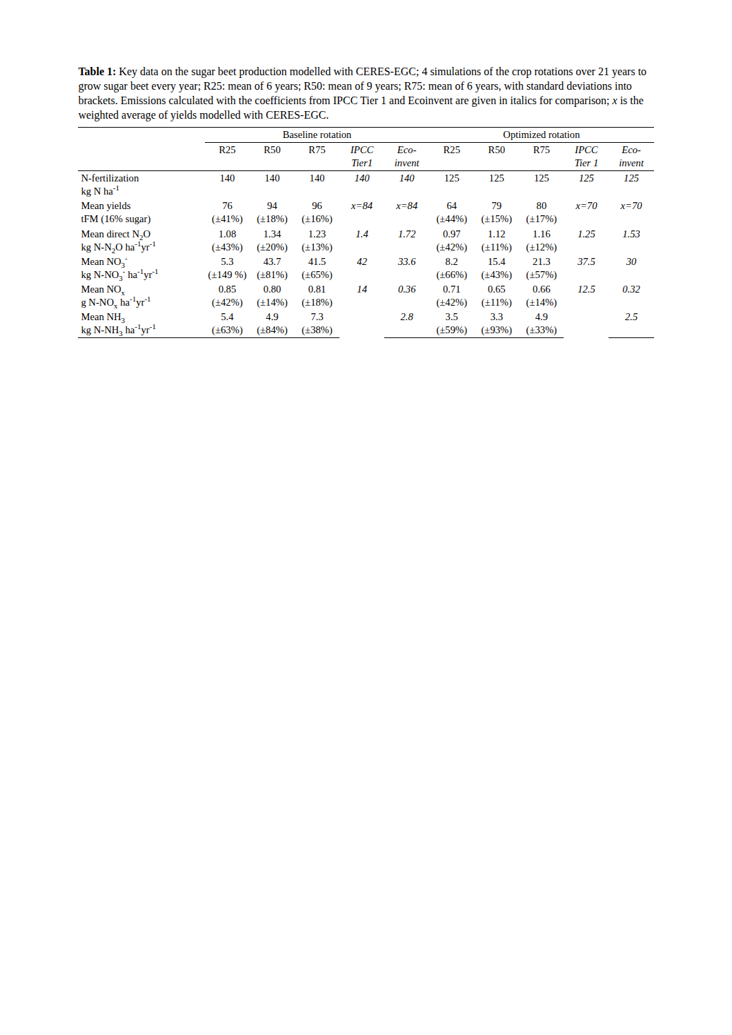Table 1: Key data on the sugar beet production modelled with CERES-EGC; 4 simulations of the crop rotations over 21 years to grow sugar beet every year; R25: mean of 6 years; R50: mean of 9 years; R75: mean of 6 years, with standard deviations into brackets. Emissions calculated with the coefficients from IPCC Tier 1 and Ecoinvent are given in italics for comparison; x is the weighted average of yields modelled with CERES-EGC.
| | Baseline rotation | Optimized rotation |
| --- | --- | --- |
| | R25 | R50 | R75 | IPCC Tier1 | Eco- invent | R25 | R50 | R75 | IPCC Tier 1 | Eco- invent |
| N-fertilization kg N ha -1 | 140 | 140 | 140 | 140 | 140 | 125 | 125 | 125 | 125 | 125 |
| Mean yields tFM (16% sugar) | 76 (±41%) | 94 (±18%) | 96 (±16%) | x=84 | x=84 | 64 (±44%) | 79 (±15%) | 80 (±17%) | x=70 | x=70 |
| Mean direct N 2 O kg N-N 2 O ha -1 yr -1 | 1.08 (±43%) | 1.34 (±20%) | 1.23 (±13%) | 1.4 | 1.72 | 0.97 (±42%) | 1.12 (±11%) | 1.16 (±12%) | 1.25 | 1.53 |
| Mean NO 3 - kg N-NO 3 - ha -1 yr -1 | 5.3 (±149 %) | 43.7 (±81%) | 41.5 (±65%) | 42 | 33.6 | 8.2 (±66%) | 15.4 (±43%) | 21.3 (±57%) | 37.5 | 30 |
| Mean NO x g N-NO x ha -1 yr -1 | 0.85 (±42%) | 0.80 (±14%) | 0.81 (±18%) | 14 | 0.36 | 0.71 (±42%) | 0.65 (±11%) | 0.66 (±14%) | 12.5 | 0.32 |
| Mean NH 3 kg N-NH 3 ha -1 yr -1 | 5.4 (±63%) | 4.9 (±84%) | 7.3 (±38%) | 2.8 | 3.5 (±59%) | 3.3 (±93%) | 4.9 (±33%) | 2.5 |